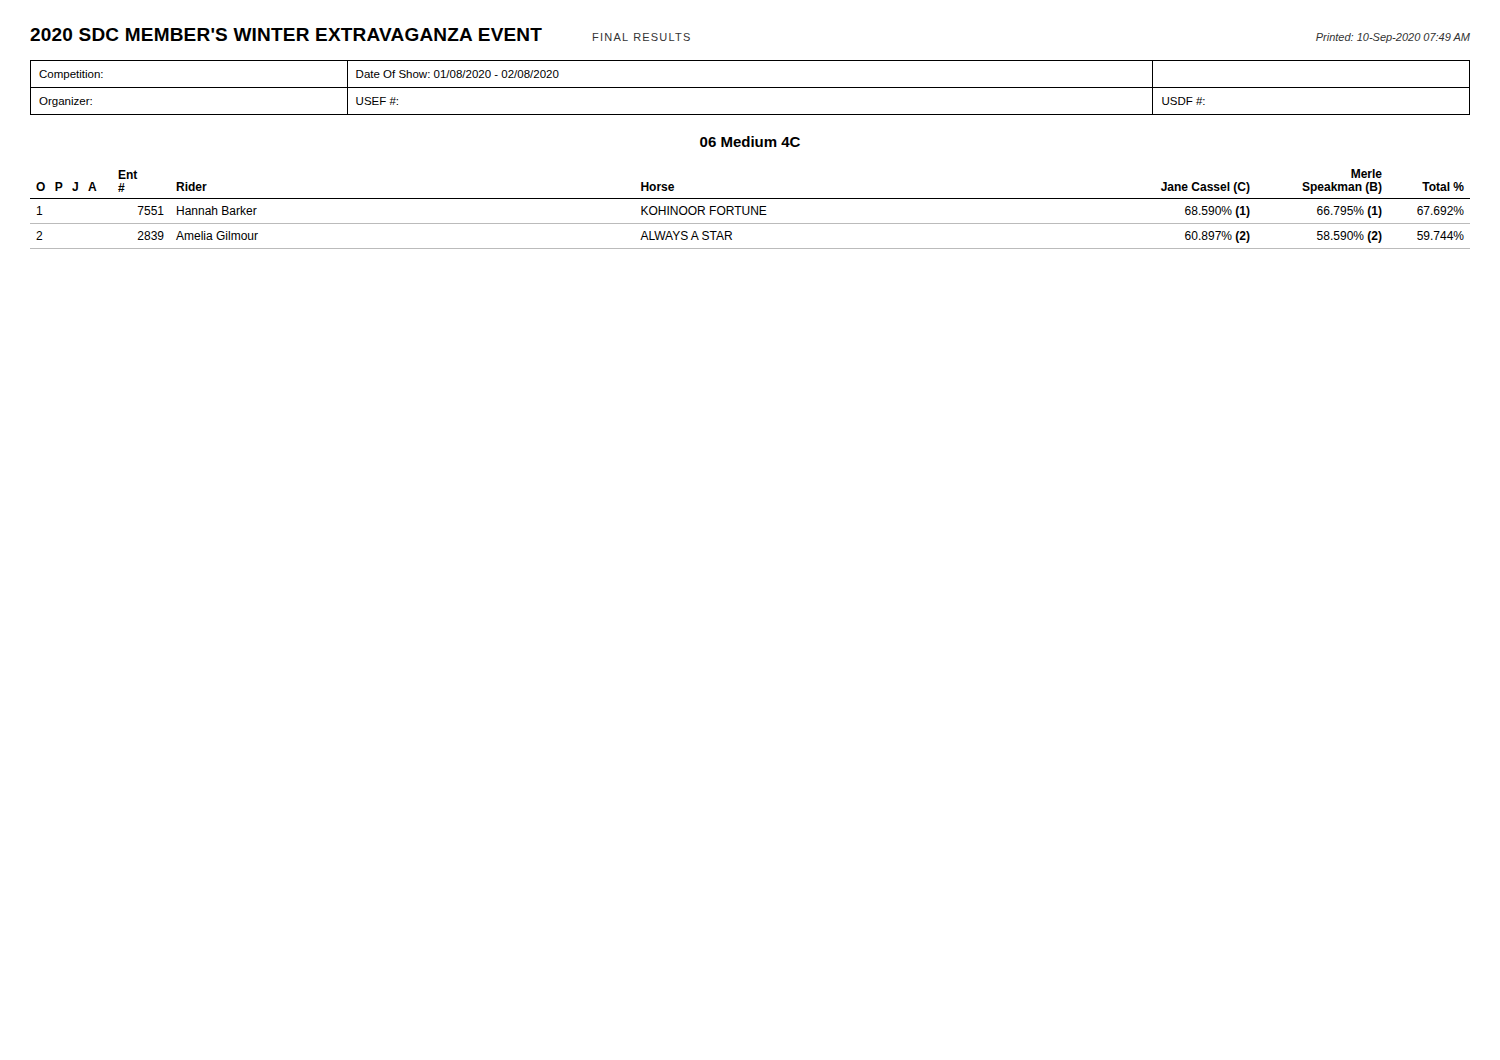2020 SDC MEMBER'S WINTER EXTRAVAGANZA EVENT
FINAL RESULTS
Printed: 10-Sep-2020 07:49 AM
| Competition: | Date Of Show: 01/08/2020 - 02/08/2020 | |
| Organizer: | USEF #: | USDF #: |
06 Medium 4C
| O P J A | Ent # | Rider | Horse | Jane Cassel (C) | Merle Speakman (B) | Total % |
| --- | --- | --- | --- | --- | --- | --- |
| 1 | 7551 | Hannah Barker | KOHINOOR FORTUNE | 68.590% (1) | 66.795% (1) | 67.692% |
| 2 | 2839 | Amelia Gilmour | ALWAYS A STAR | 60.897% (2) | 58.590% (2) | 59.744% |